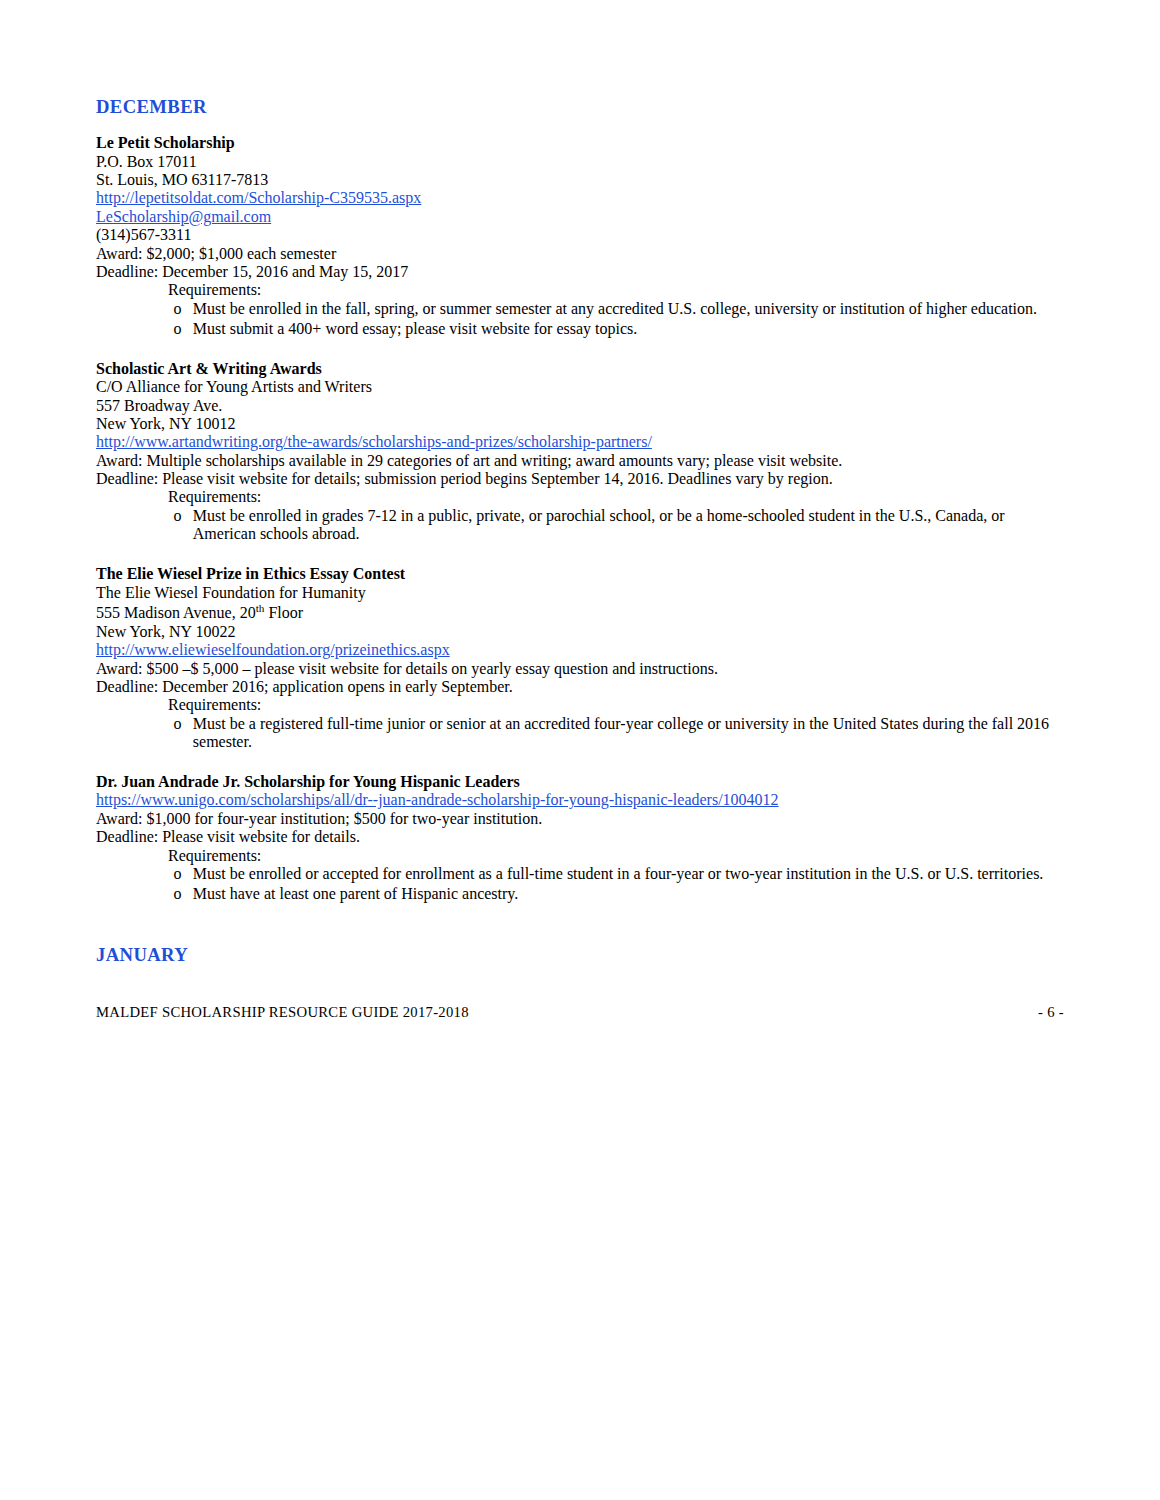DECEMBER
Le Petit Scholarship
P.O. Box 17011
St. Louis, MO 63117-7813
http://lepetitsoldat.com/Scholarship-C359535.aspx
LeScholarship@gmail.com
(314)567-3311
Award: $2,000; $1,000 each semester
Deadline: December 15, 2016 and May 15, 2017
Requirements:
Must be enrolled in the fall, spring, or summer semester at any accredited U.S. college, university or institution of higher education.
Must submit a 400+ word essay; please visit website for essay topics.
Scholastic Art & Writing Awards
C/O Alliance for Young Artists and Writers
557 Broadway Ave.
New York, NY 10012
http://www.artandwriting.org/the-awards/scholarships-and-prizes/scholarship-partners/
Award: Multiple scholarships available in 29 categories of art and writing; award amounts vary; please visit website.
Deadline: Please visit website for details; submission period begins September 14, 2016. Deadlines vary by region.
Requirements:
Must be enrolled in grades 7-12 in a public, private, or parochial school, or be a home-schooled student in the U.S., Canada, or American schools abroad.
The Elie Wiesel Prize in Ethics Essay Contest
The Elie Wiesel Foundation for Humanity
555 Madison Avenue, 20th Floor
New York, NY 10022
http://www.eliewieselfoundation.org/prizeinethics.aspx
Award: $500 –$ 5,000 – please visit website for details on yearly essay question and instructions.
Deadline: December 2016; application opens in early September.
Requirements:
Must be a registered full-time junior or senior at an accredited four-year college or university in the United States during the fall 2016 semester.
Dr. Juan Andrade Jr. Scholarship for Young Hispanic Leaders
https://www.unigo.com/scholarships/all/dr--juan-andrade-scholarship-for-young-hispanic-leaders/1004012
Award: $1,000 for four-year institution; $500 for two-year institution.
Deadline: Please visit website for details.
Requirements:
Must be enrolled or accepted for enrollment as a full-time student in a four-year or two-year institution in the U.S. or U.S. territories.
Must have at least one parent of Hispanic ancestry.
JANUARY
MALDEF SCHOLARSHIP RESOURCE GUIDE 2017-2018 - 6 -